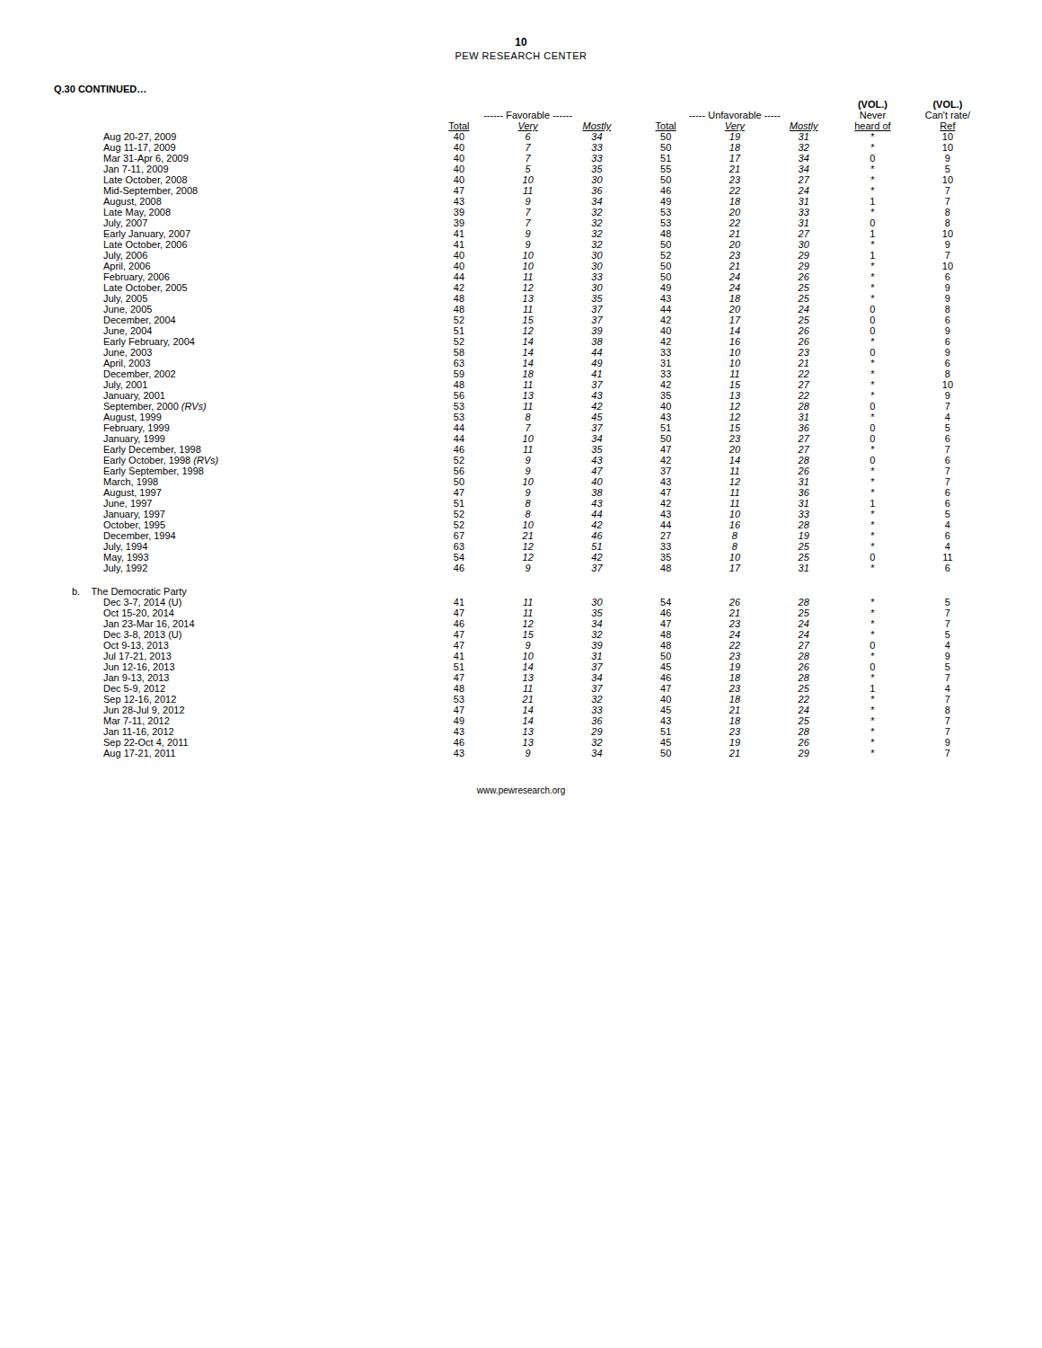10
PEW RESEARCH CENTER
Q.30 CONTINUED…
| | | | | | | | (VOL.) | (VOL.) |
| | ------ Favorable ------ | ----- Unfavorable ----- | Never | Can't rate/ |
| | Total | Very | Mostly | Total | Very | Mostly | heard of | Ref |
| Aug 20-27, 2009 | 40 | 6 | 34 | 50 | 19 | 31 | * | 10 |
| Aug 11-17, 2009 | 40 | 7 | 33 | 50 | 18 | 32 | * | 10 |
| Mar 31-Apr 6, 2009 | 40 | 7 | 33 | 51 | 17 | 34 | 0 | 9 |
| Jan 7-11, 2009 | 40 | 5 | 35 | 55 | 21 | 34 | * | 5 |
| Late October, 2008 | 40 | 10 | 30 | 50 | 23 | 27 | * | 10 |
| Mid-September, 2008 | 47 | 11 | 36 | 46 | 22 | 24 | * | 7 |
| August, 2008 | 43 | 9 | 34 | 49 | 18 | 31 | 1 | 7 |
| Late May, 2008 | 39 | 7 | 32 | 53 | 20 | 33 | * | 8 |
| July, 2007 | 39 | 7 | 32 | 53 | 22 | 31 | 0 | 8 |
| Early January, 2007 | 41 | 9 | 32 | 48 | 21 | 27 | 1 | 10 |
| Late October, 2006 | 41 | 9 | 32 | 50 | 20 | 30 | * | 9 |
| July, 2006 | 40 | 10 | 30 | 52 | 23 | 29 | 1 | 7 |
| April, 2006 | 40 | 10 | 30 | 50 | 21 | 29 | * | 10 |
| February, 2006 | 44 | 11 | 33 | 50 | 24 | 26 | * | 6 |
| Late October, 2005 | 42 | 12 | 30 | 49 | 24 | 25 | * | 9 |
| July, 2005 | 48 | 13 | 35 | 43 | 18 | 25 | * | 9 |
| June, 2005 | 48 | 11 | 37 | 44 | 20 | 24 | 0 | 8 |
| December, 2004 | 52 | 15 | 37 | 42 | 17 | 25 | 0 | 6 |
| June, 2004 | 51 | 12 | 39 | 40 | 14 | 26 | 0 | 9 |
| Early February, 2004 | 52 | 14 | 38 | 42 | 16 | 26 | * | 6 |
| June, 2003 | 58 | 14 | 44 | 33 | 10 | 23 | 0 | 9 |
| April, 2003 | 63 | 14 | 49 | 31 | 10 | 21 | * | 6 |
| December, 2002 | 59 | 18 | 41 | 33 | 11 | 22 | * | 8 |
| July, 2001 | 48 | 11 | 37 | 42 | 15 | 27 | * | 10 |
| January, 2001 | 56 | 13 | 43 | 35 | 13 | 22 | * | 9 |
| September, 2000 (RVs) | 53 | 11 | 42 | 40 | 12 | 28 | 0 | 7 |
| August, 1999 | 53 | 8 | 45 | 43 | 12 | 31 | * | 4 |
| February, 1999 | 44 | 7 | 37 | 51 | 15 | 36 | 0 | 5 |
| January, 1999 | 44 | 10 | 34 | 50 | 23 | 27 | 0 | 6 |
| Early December, 1998 | 46 | 11 | 35 | 47 | 20 | 27 | * | 7 |
| Early October, 1998 (RVs) | 52 | 9 | 43 | 42 | 14 | 28 | 0 | 6 |
| Early September, 1998 | 56 | 9 | 47 | 37 | 11 | 26 | * | 7 |
| March, 1998 | 50 | 10 | 40 | 43 | 12 | 31 | * | 7 |
| August, 1997 | 47 | 9 | 38 | 47 | 11 | 36 | * | 6 |
| June, 1997 | 51 | 8 | 43 | 42 | 11 | 31 | 1 | 6 |
| January, 1997 | 52 | 8 | 44 | 43 | 10 | 33 | * | 5 |
| October, 1995 | 52 | 10 | 42 | 44 | 16 | 28 | * | 4 |
| December, 1994 | 67 | 21 | 46 | 27 | 8 | 19 | * | 6 |
| July, 1994 | 63 | 12 | 51 | 33 | 8 | 25 | * | 4 |
| May, 1993 | 54 | 12 | 42 | 35 | 10 | 25 | 0 | 11 |
| July, 1992 | 46 | 9 | 37 | 48 | 17 | 31 | * | 6 |
| b. The Democratic Party |
| Dec 3-7, 2014 (U) | 41 | 11 | 30 | 54 | 26 | 28 | * | 5 |
| Oct 15-20, 2014 | 47 | 11 | 35 | 46 | 21 | 25 | * | 7 |
| Jan 23-Mar 16, 2014 | 46 | 12 | 34 | 47 | 23 | 24 | * | 7 |
| Dec 3-8, 2013 (U) | 47 | 15 | 32 | 48 | 24 | 24 | * | 5 |
| Oct 9-13, 2013 | 47 | 9 | 39 | 48 | 22 | 27 | 0 | 4 |
| Jul 17-21, 2013 | 41 | 10 | 31 | 50 | 23 | 28 | * | 9 |
| Jun 12-16, 2013 | 51 | 14 | 37 | 45 | 19 | 26 | 0 | 5 |
| Jan 9-13, 2013 | 47 | 13 | 34 | 46 | 18 | 28 | * | 7 |
| Dec 5-9, 2012 | 48 | 11 | 37 | 47 | 23 | 25 | 1 | 4 |
| Sep 12-16, 2012 | 53 | 21 | 32 | 40 | 18 | 22 | * | 7 |
| Jun 28-Jul 9, 2012 | 47 | 14 | 33 | 45 | 21 | 24 | * | 8 |
| Mar 7-11, 2012 | 49 | 14 | 36 | 43 | 18 | 25 | * | 7 |
| Jan 11-16, 2012 | 43 | 13 | 29 | 51 | 23 | 28 | * | 7 |
| Sep 22-Oct 4, 2011 | 46 | 13 | 32 | 45 | 19 | 26 | * | 9 |
| Aug 17-21, 2011 | 43 | 9 | 34 | 50 | 21 | 29 | * | 7 |
www.pewresearch.org